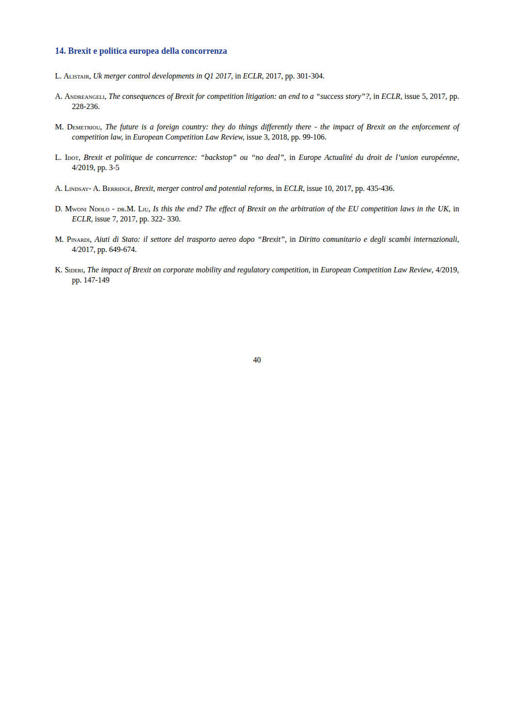14. Brexit e politica europea della concorrenza
L. Alistair, Uk merger control developments in Q1 2017, in ECLR, 2017, pp. 301-304.
A. Andreangeli, The consequences of Brexit for competition litigation: an end to a “success story”?, in ECLR, issue 5, 2017, pp. 228-236.
M. Demetriou, The future is a foreign country: they do things differently there - the impact of Brexit on the enforcement of competition law, in European Competition Law Review, issue 3, 2018, pp. 99-106.
L. Idot, Brexit et politique de concurrence: “backstop” ou “no deal”, in Europe Actualité du droit de l’union européenne, 4/2019, pp. 3-5
A. Lindsay- A. Berridge, Brexit, merger control and potential reforms, in ECLR, issue 10, 2017, pp. 435-436.
D. Mwoni Ndolo - dr. M. Liu, Is this the end? The effect of Brexit on the arbitration of the EU competition laws in the UK, in ECLR, issue 7, 2017, pp. 322- 330.
M. Pinardi, Aiuti di Stato: il settore del trasporto aereo dopo “Brexit”, in Diritto comunitario e degli scambi internazionali, 4/2017, pp. 649-674.
K. Sideri, The impact of Brexit on corporate mobility and regulatory competition, in European Competition Law Review, 4/2019, pp. 147-149
40